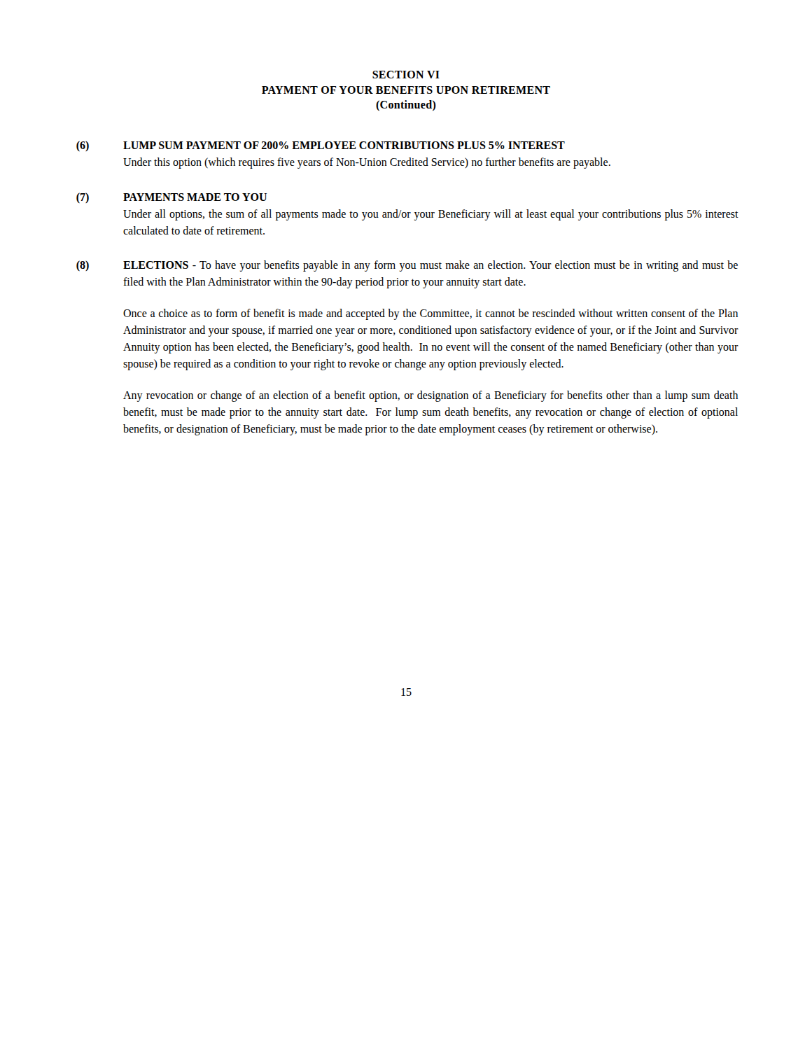SECTION VI
PAYMENT OF YOUR BENEFITS UPON RETIREMENT
(Continued)
(6)
LUMP SUM PAYMENT OF 200% EMPLOYEE CONTRIBUTIONS PLUS 5% INTEREST
Under this option (which requires five years of Non-Union Credited Service) no further benefits are payable.
(7)
PAYMENTS MADE TO YOU
Under all options, the sum of all payments made to you and/or your Beneficiary will at least equal your contributions plus 5% interest calculated to date of retirement.
(8)
ELECTIONS - To have your benefits payable in any form you must make an election. Your election must be in writing and must be filed with the Plan Administrator within the 90-day period prior to your annuity start date.
Once a choice as to form of benefit is made and accepted by the Committee, it cannot be rescinded without written consent of the Plan Administrator and your spouse, if married one year or more, conditioned upon satisfactory evidence of your, or if the Joint and Survivor Annuity option has been elected, the Beneficiary’s, good health. In no event will the consent of the named Beneficiary (other than your spouse) be required as a condition to your right to revoke or change any option previously elected.
Any revocation or change of an election of a benefit option, or designation of a Beneficiary for benefits other than a lump sum death benefit, must be made prior to the annuity start date. For lump sum death benefits, any revocation or change of election of optional benefits, or designation of Beneficiary, must be made prior to the date employment ceases (by retirement or otherwise).
15